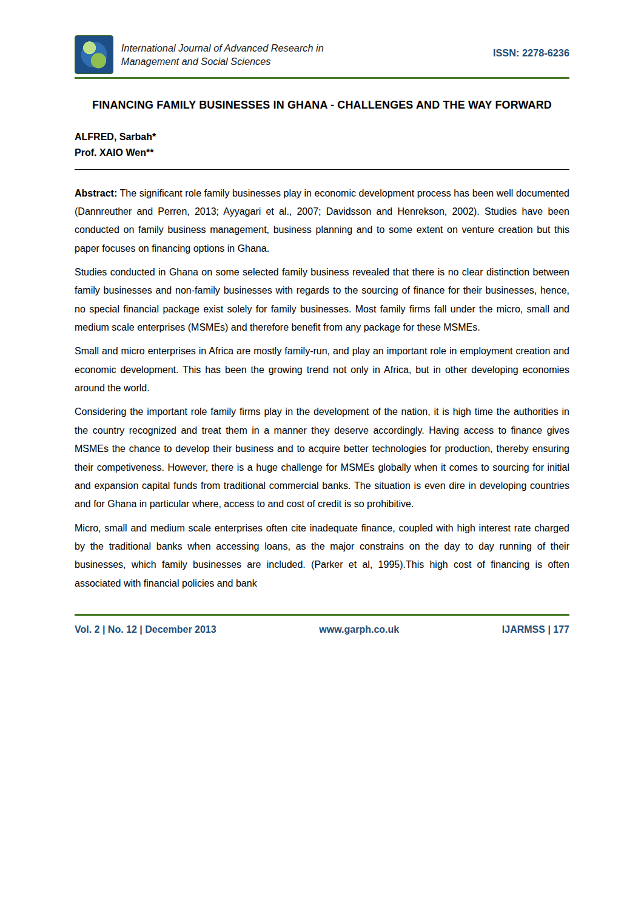International Journal of Advanced Research in
Management and Social Sciences
ISSN: 2278-6236
FINANCING FAMILY BUSINESSES IN GHANA - CHALLENGES AND THE WAY FORWARD
ALFRED, Sarbah*
Prof. XAIO Wen**
Abstract: The significant role family businesses play in economic development process has been well documented (Dannreuther and Perren, 2013; Ayyagari et al., 2007; Davidsson and Henrekson, 2002). Studies have been conducted on family business management, business planning and to some extent on venture creation but this paper focuses on financing options in Ghana.
Studies conducted in Ghana on some selected family business revealed that there is no clear distinction between family businesses and non-family businesses with regards to the sourcing of finance for their businesses, hence, no special financial package exist solely for family businesses. Most family firms fall under the micro, small and medium scale enterprises (MSMEs) and therefore benefit from any package for these MSMEs.
Small and micro enterprises in Africa are mostly family-run, and play an important role in employment creation and economic development. This has been the growing trend not only in Africa, but in other developing economies around the world.
Considering the important role family firms play in the development of the nation, it is high time the authorities in the country recognized and treat them in a manner they deserve accordingly. Having access to finance gives MSMEs the chance to develop their business and to acquire better technologies for production, thereby ensuring their competiveness. However, there is a huge challenge for MSMEs globally when it comes to sourcing for initial and expansion capital funds from traditional commercial banks. The situation is even dire in developing countries and for Ghana in particular where, access to and cost of credit is so prohibitive.
Micro, small and medium scale enterprises often cite inadequate finance, coupled with high interest rate charged by the traditional banks when accessing loans, as the major constrains on the day to day running of their businesses, which family businesses are included. (Parker et al, 1995).This high cost of financing is often associated with financial policies and bank
Vol. 2 | No. 12 | December 2013 www.garph.co.uk IJARMSS | 177